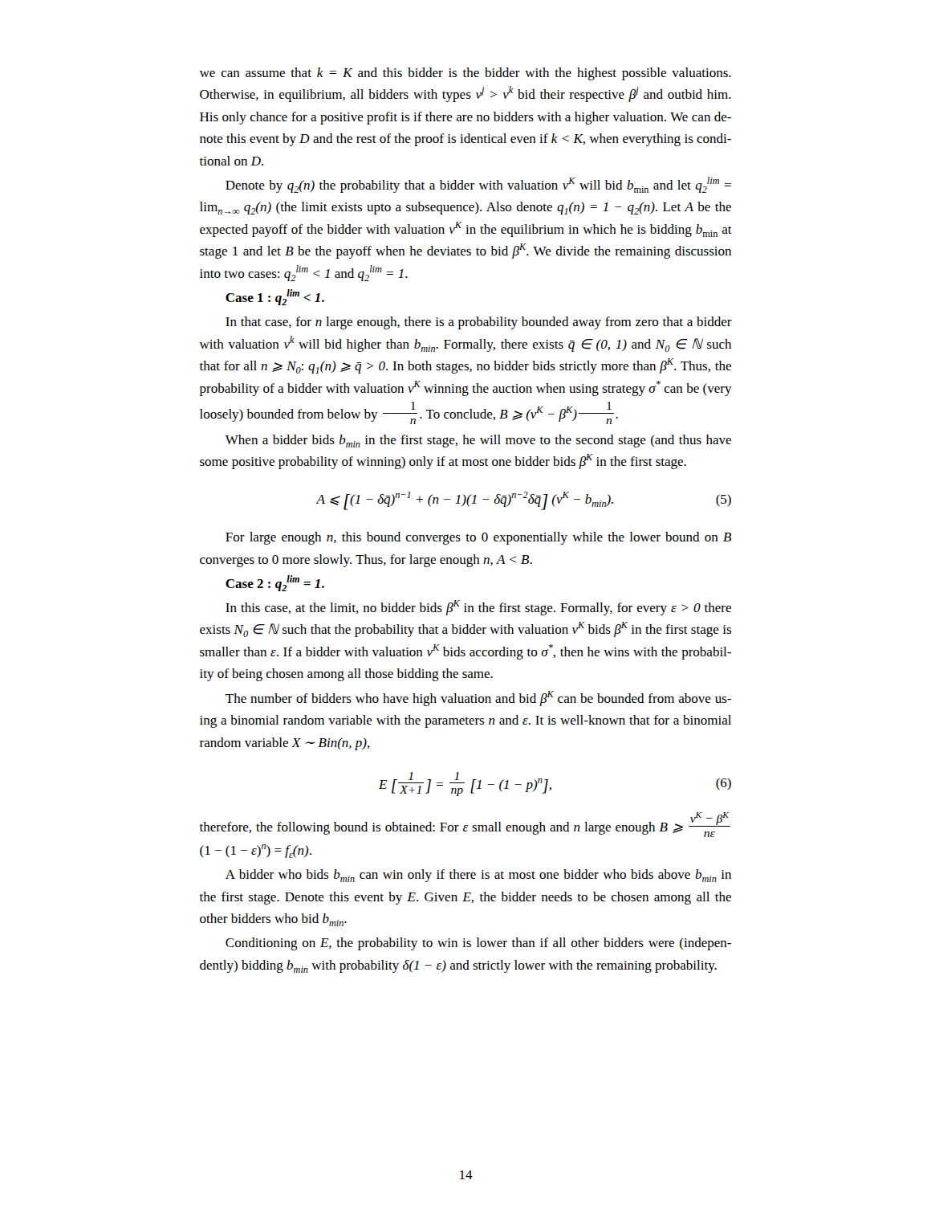we can assume that k = K and this bidder is the bidder with the highest possible valuations. Otherwise, in equilibrium, all bidders with types vj > vk bid their respective βj and outbid him. His only chance for a positive profit is if there are no bidders with a higher valuation. We can denote this event by D and the rest of the proof is identical even if k < K, when everything is conditional on D.
Denote by q2(n) the probability that a bidder with valuation vK will bid bmin and let q2lim = limn→∞ q2(n) (the limit exists upto a subsequence). Also denote q1(n) = 1 − q2(n). Let A be the expected payoff of the bidder with valuation vK in the equilibrium in which he is bidding bmin at stage 1 and let B be the payoff when he deviates to bid βK. We divide the remaining discussion into two cases: q2lim < 1 and q2lim = 1.
Case 1 : q2lim < 1.
In that case, for n large enough, there is a probability bounded away from zero that a bidder with valuation vk will bid higher than bmin. Formally, there exists q̄ ∈ (0, 1) and N0 ∈ ℕ such that for all n ⩾ N0: q1(n) ⩾ q̄ > 0. In both stages, no bidder bids strictly more than βK. Thus, the probability of a bidder with valuation vK winning the auction when using strategy σ* can be (very loosely) bounded from below by 1 n. To conclude, B ⩾ (vK − βK) 1 n.
When a bidder bids bmin in the first stage, he will move to the second stage (and thus have some positive probability of winning) only if at most one bidder bids βK in the first stage.
A ⩽ [(1 − δq̄)n−1 + (n − 1)(1 − δq̄)n−2δq̄] (vK − bmin).
(5)
For large enough n, this bound converges to 0 exponentially while the lower bound on B converges to 0 more slowly. Thus, for large enough n, A < B.
Case 2 : q2lim = 1.
In this case, at the limit, no bidder bids βK in the first stage. Formally, for every ε > 0 there exists N0 ∈ ℕ such that the probability that a bidder with valuation vK bids βK in the first stage is smaller than ε. If a bidder with valuation vK bids according to σ*, then he wins with the probability of being chosen among all those bidding the same.
The number of bidders who have high valuation and bid βK can be bounded from above using a binomial random variable with the parameters n and ε. It is well-known that for a binomial random variable X ∼ Bin(n, p),
E [1 X+1] = 1 np [1 − (1 − p)n],
(6)
therefore, the following bound is obtained: For ε small enough and n large enough B ⩾ vK − βK nε(1 − (1 − ε)n) = fε(n).
A bidder who bids bmin can win only if there is at most one bidder who bids above bmin in the first stage. Denote this event by E. Given E, the bidder needs to be chosen among all the other bidders who bid bmin.
Conditioning on E, the probability to win is lower than if all other bidders were (independently) bidding bmin with probability δ(1 − ε) and strictly lower with the remaining probability.
14